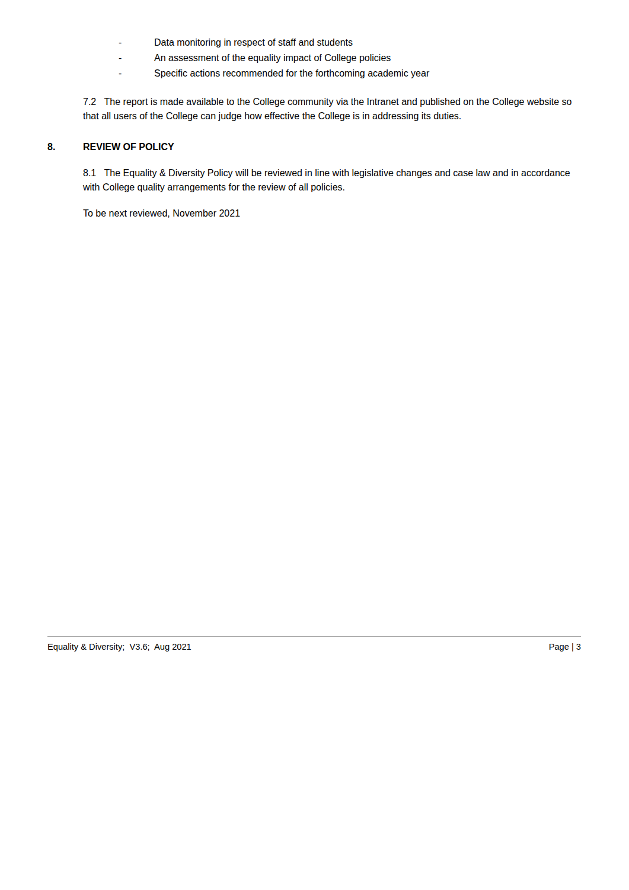Data monitoring in respect of staff and students
An assessment of the equality impact of College policies
Specific actions recommended for the forthcoming academic year
7.2 The report is made available to the College community via the Intranet and published on the College website so that all users of the College can judge how effective the College is in addressing its duties.
8. REVIEW OF POLICY
8.1 The Equality & Diversity Policy will be reviewed in line with legislative changes and case law and in accordance with College quality arrangements for the review of all policies.
To be next reviewed, November 2021
Equality & Diversity; V3.6; Aug 2021 Page | 3